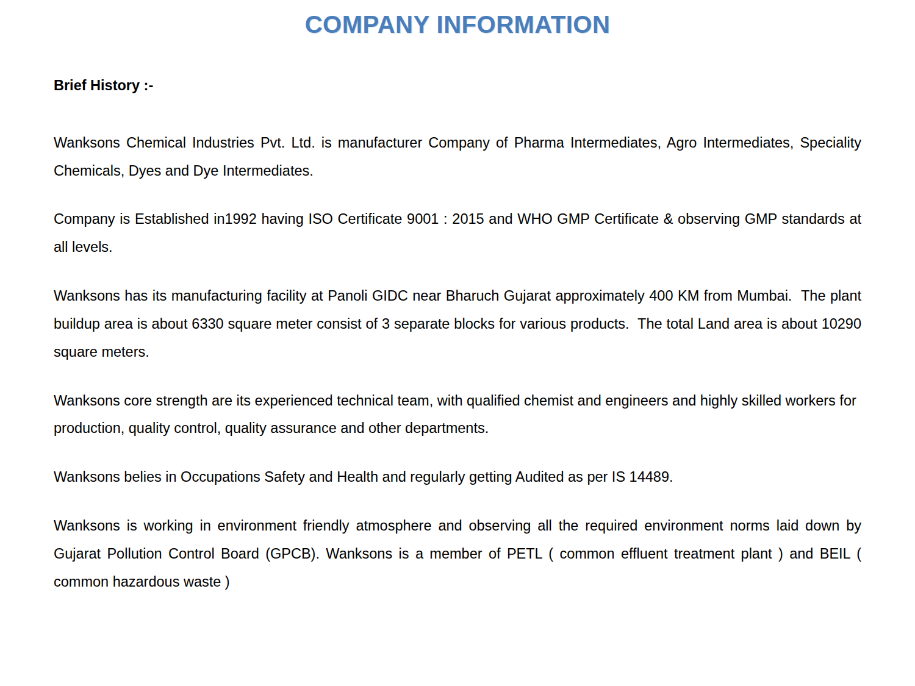COMPANY INFORMATION
Brief History :-
Wanksons Chemical Industries Pvt. Ltd. is manufacturer Company of Pharma Intermediates, Agro Intermediates, Speciality Chemicals, Dyes and Dye Intermediates.
Company is Established in1992 having ISO Certificate 9001 : 2015 and WHO GMP Certificate & observing GMP standards at all levels.
Wanksons has its manufacturing facility at Panoli GIDC near Bharuch Gujarat approximately 400 KM from Mumbai. The plant buildup area is about 6330 square meter consist of 3 separate blocks for various products. The total Land area is about 10290 square meters.
Wanksons core strength are its experienced technical team, with qualified chemist and engineers and highly skilled workers for production, quality control, quality assurance and other departments.
Wanksons belies in Occupations Safety and Health and regularly getting Audited as per IS 14489.
Wanksons is working in environment friendly atmosphere and observing all the required environment norms laid down by Gujarat Pollution Control Board (GPCB). Wanksons is a member of PETL ( common effluent treatment plant ) and BEIL ( common hazardous waste )